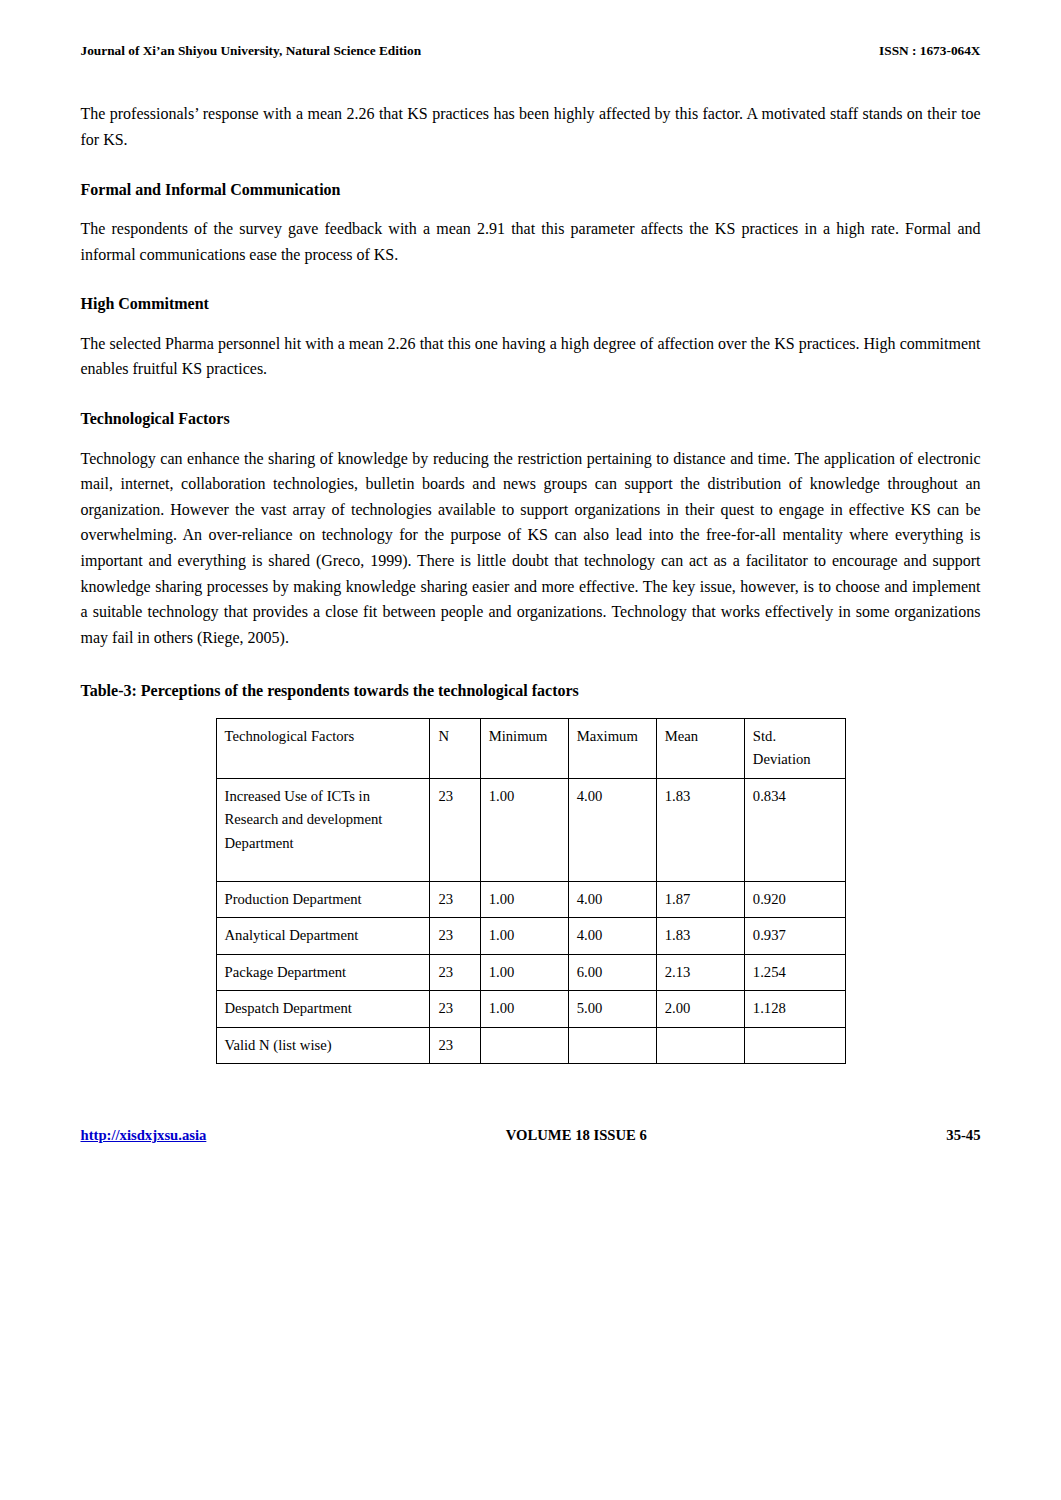Journal of Xi’an Shiyou University, Natural Science Edition
ISSN : 1673-064X
The professionals’ response with a mean 2.26 that KS practices has been highly affected by this factor. A motivated staff stands on their toe for KS.
Formal and Informal Communication
The respondents of the survey gave feedback with a mean 2.91 that this parameter affects the KS practices in a high rate. Formal and informal communications ease the process of KS.
High Commitment
The selected Pharma personnel hit with a mean 2.26 that this one having a high degree of affection over the KS practices. High commitment enables fruitful KS practices.
Technological Factors
Technology can enhance the sharing of knowledge by reducing the restriction pertaining to distance and time. The application of electronic mail, internet, collaboration technologies, bulletin boards and news groups can support the distribution of knowledge throughout an organization. However the vast array of technologies available to support organizations in their quest to engage in effective KS can be overwhelming. An over-reliance on technology for the purpose of KS can also lead into the free-for-all mentality where everything is important and everything is shared (Greco, 1999). There is little doubt that technology can act as a facilitator to encourage and support knowledge sharing processes by making knowledge sharing easier and more effective. The key issue, however, is to choose and implement a suitable technology that provides a close fit between people and organizations. Technology that works effectively in some organizations may fail in others (Riege, 2005).
Table-3: Perceptions of the respondents towards the technological factors
| Technological Factors | N | Minimum | Maximum | Mean | Std. Deviation |
| Increased Use of ICTs in Research and development Department | 23 | 1.00 | 4.00 | 1.83 | 0.834 |
| Production Department | 23 | 1.00 | 4.00 | 1.87 | 0.920 |
| Analytical Department | 23 | 1.00 | 4.00 | 1.83 | 0.937 |
| Package Department | 23 | 1.00 | 6.00 | 2.13 | 1.254 |
| Despatch Department | 23 | 1.00 | 5.00 | 2.00 | 1.128 |
| Valid N (list wise) | 23 | | | | |
http://xisdxjxsu.asia
VOLUME 18 ISSUE 6
35-45